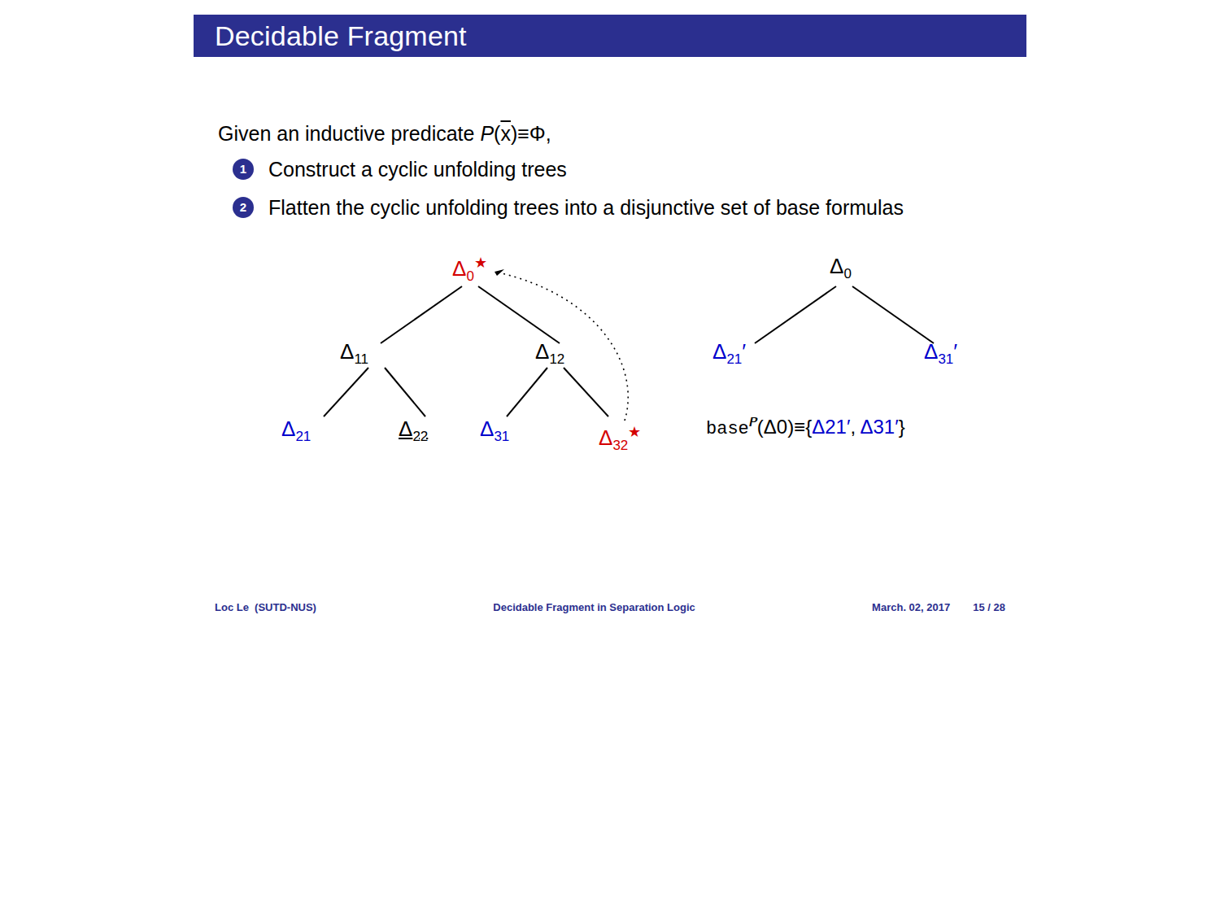Decidable Fragment
Given an inductive predicate P(x)≡Φ,
1 Construct a cyclic unfolding trees
2 Flatten the cyclic unfolding trees into a disjunctive set of base formulas
Δ 0★ Δ 11 Δ 12 Δ 21 Δ 22 Δ 31 Δ 32★ Δ 0 Δ 21′ Δ 31′ base 𝑷(Δ 0)≡{Δ 21′, Δ 31′}
Loc Le (SUTD-NUS)
Decidable Fragment in Separation Logic
March. 02, 201715 / 28